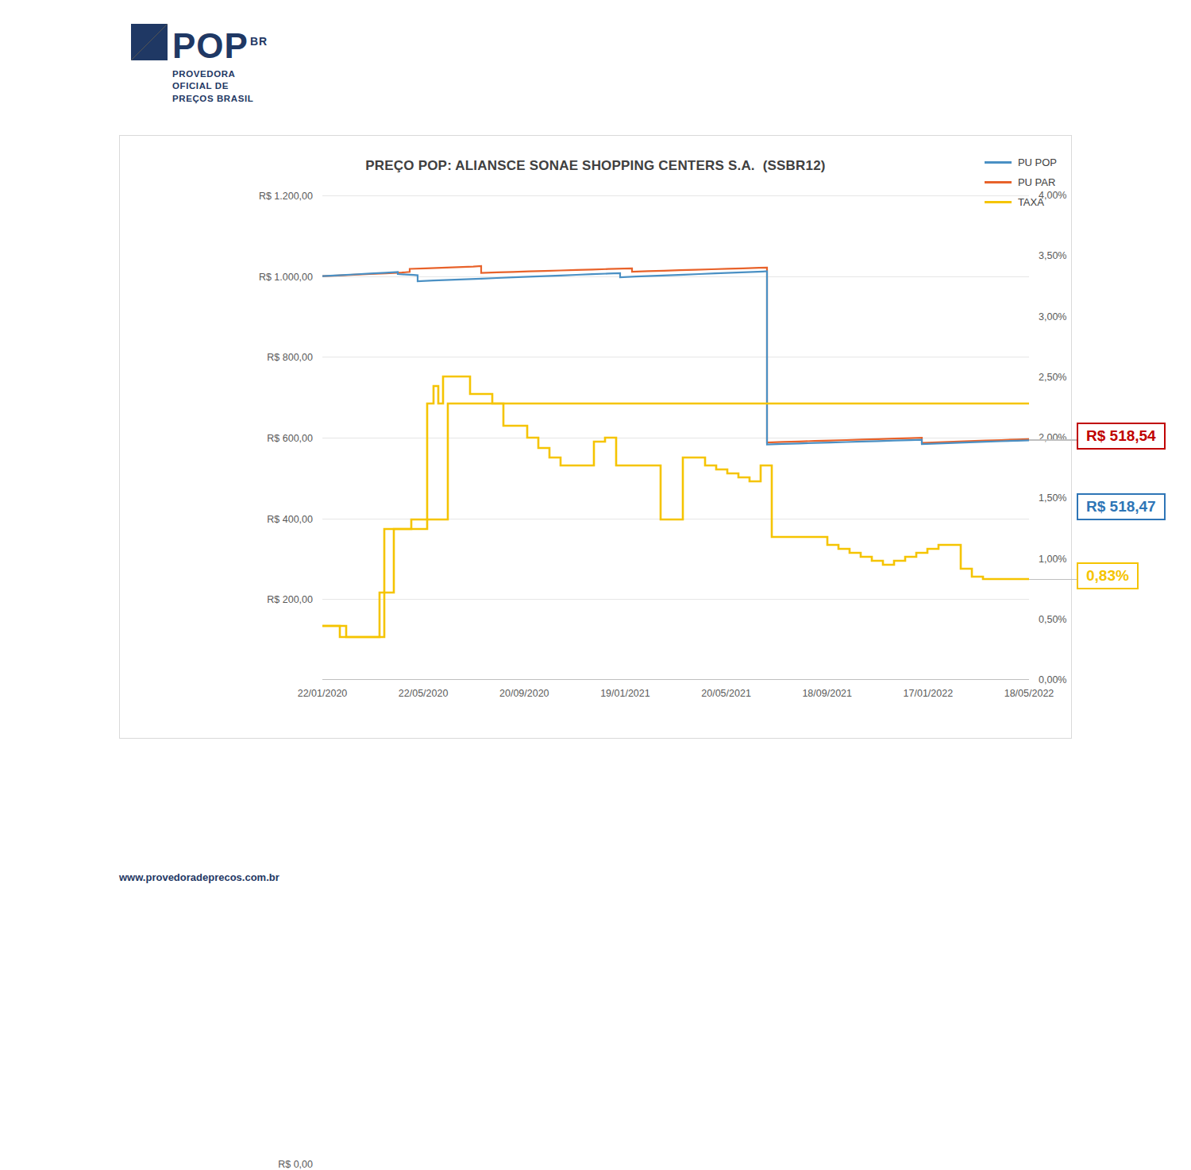POPBR
Provedora
Oficial de
Preços Brasil
PREÇO POP: ALIANSCE SONAE SHOPPING CENTERS S.A. (SSBR12)
PU POP
PU PAR
TAXA
R$ 1.200,00
R$ 1.000,00
R$ 800,00
R$ 600,00
R$ 400,00
R$ 200,00
R$ 0,00
4,00% 3,50% 3,00% 2,50% 2,00% 1,50% 1,00% 0,50% 0,00% 22/01/2020 22/05/2020 20/09/2020 19/01/2021 20/05/2021 18/09/2021 17/01/2022 18/05/2022
R$ 518,54
R$ 518,47
0,83%
www.provedoradeprecos.com.br